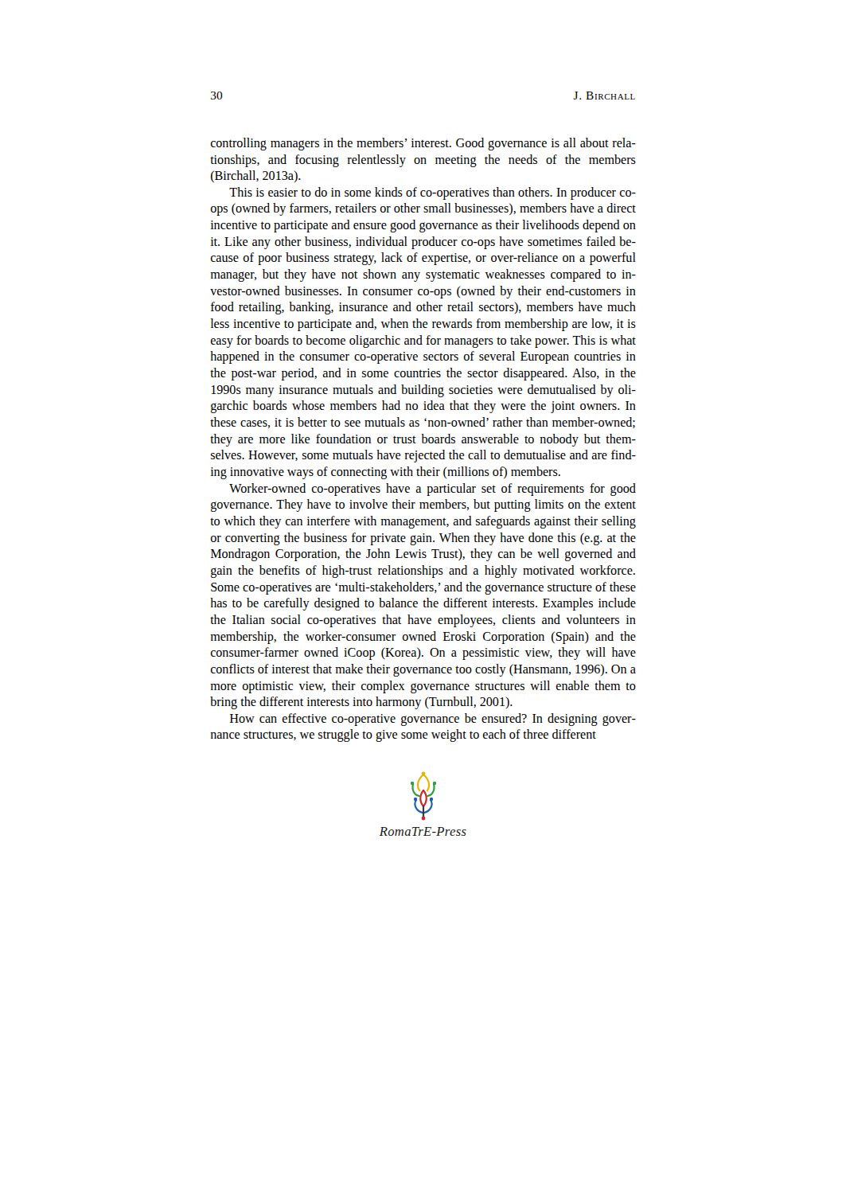30 J. Birchall
controlling managers in the members’ interest. Good governance is all about relationships, and focusing relentlessly on meeting the needs of the members (Birchall, 2013a).
This is easier to do in some kinds of co-operatives than others. In producer co-ops (owned by farmers, retailers or other small businesses), members have a direct incentive to participate and ensure good governance as their livelihoods depend on it. Like any other business, individual producer co-ops have sometimes failed because of poor business strategy, lack of expertise, or over-reliance on a powerful manager, but they have not shown any systematic weaknesses compared to investor-owned businesses. In consumer co-ops (owned by their end-customers in food retailing, banking, insurance and other retail sectors), members have much less incentive to participate and, when the rewards from membership are low, it is easy for boards to become oligarchic and for managers to take power. This is what happened in the consumer co-operative sectors of several European countries in the post-war period, and in some countries the sector disappeared. Also, in the 1990s many insurance mutuals and building societies were demutualised by oligarchic boards whose members had no idea that they were the joint owners. In these cases, it is better to see mutuals as ‘non-owned’ rather than member-owned; they are more like foundation or trust boards answerable to nobody but themselves. However, some mutuals have rejected the call to demutualise and are finding innovative ways of connecting with their (millions of) members.
Worker-owned co-operatives have a particular set of requirements for good governance. They have to involve their members, but putting limits on the extent to which they can interfere with management, and safeguards against their selling or converting the business for private gain. When they have done this (e.g. at the Mondragon Corporation, the John Lewis Trust), they can be well governed and gain the benefits of high-trust relationships and a highly motivated workforce. Some co-operatives are ‘multi-stakeholders,’ and the governance structure of these has to be carefully designed to balance the different interests. Examples include the Italian social co-operatives that have employees, clients and volunteers in membership, the worker-consumer owned Eroski Corporation (Spain) and the consumer-farmer owned iCoop (Korea). On a pessimistic view, they will have conflicts of interest that make their governance too costly (Hansmann, 1996). On a more optimistic view, their complex governance structures will enable them to bring the different interests into harmony (Turnbull, 2001).
How can effective co-operative governance be ensured? In designing governance structures, we struggle to give some weight to each of three different
RomaTrE-Press